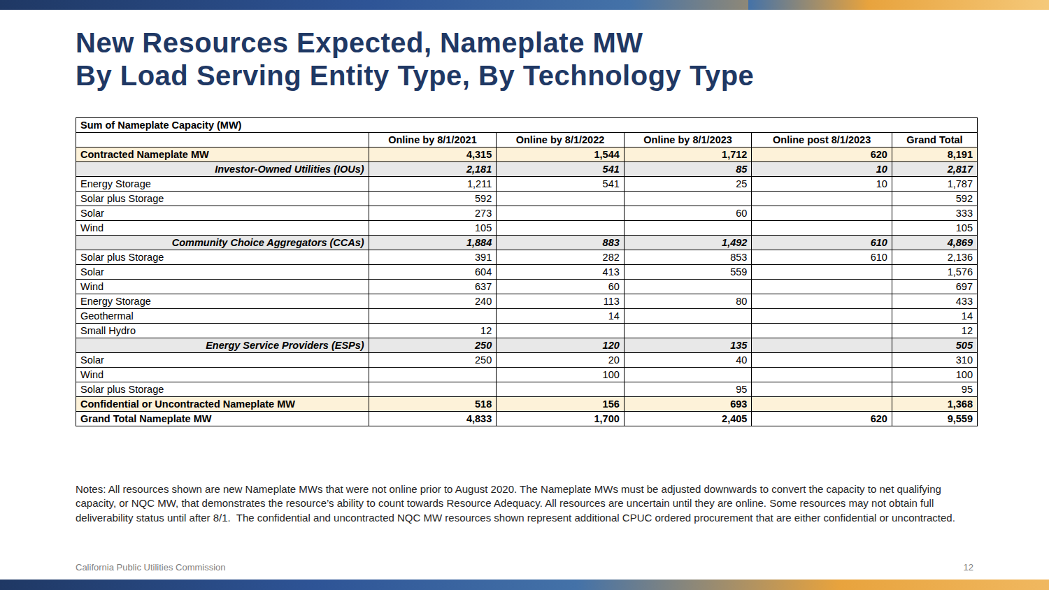New Resources Expected, Nameplate MW
By Load Serving Entity Type, By Technology Type
| Sum of Nameplate Capacity (MW) |
| | Online by 8/1/2021 | Online by 8/1/2022 | Online by 8/1/2023 | Online post 8/1/2023 | Grand Total |
| Contracted Nameplate MW | 4,315 | 1,544 | 1,712 | 620 | 8,191 |
| Investor-Owned Utilities (IOUs) | 2,181 | 541 | 85 | 10 | 2,817 |
| Energy Storage | 1,211 | 541 | 25 | 10 | 1,787 |
| Solar plus Storage | 592 | | | | 592 |
| Solar | 273 | | 60 | | 333 |
| Wind | 105 | | | | 105 |
| Community Choice Aggregators (CCAs) | 1,884 | 883 | 1,492 | 610 | 4,869 |
| Solar plus Storage | 391 | 282 | 853 | 610 | 2,136 |
| Solar | 604 | 413 | 559 | | 1,576 |
| Wind | 637 | 60 | | | 697 |
| Energy Storage | 240 | 113 | 80 | | 433 |
| Geothermal | | 14 | | | 14 |
| Small Hydro | 12 | | | | 12 |
| Energy Service Providers (ESPs) | 250 | 120 | 135 | | 505 |
| Solar | 250 | 20 | 40 | | 310 |
| Wind | | 100 | | | 100 |
| Solar plus Storage | | | 95 | | 95 |
| Confidential or Uncontracted Nameplate MW | 518 | 156 | 693 | | 1,368 |
| Grand Total Nameplate MW | 4,833 | 1,700 | 2,405 | 620 | 9,559 |
Notes: All resources shown are new Nameplate MWs that were not online prior to August 2020. The Nameplate MWs must be adjusted downwards to convert the capacity to net qualifying capacity, or NQC MW, that demonstrates the resource’s ability to count towards Resource Adequacy. All resources are uncertain until they are online. Some resources may not obtain full deliverability status until after 8/1. The confidential and uncontracted NQC MW resources shown represent additional CPUC ordered procurement that are either confidential or uncontracted.
California Public Utilities Commission
12